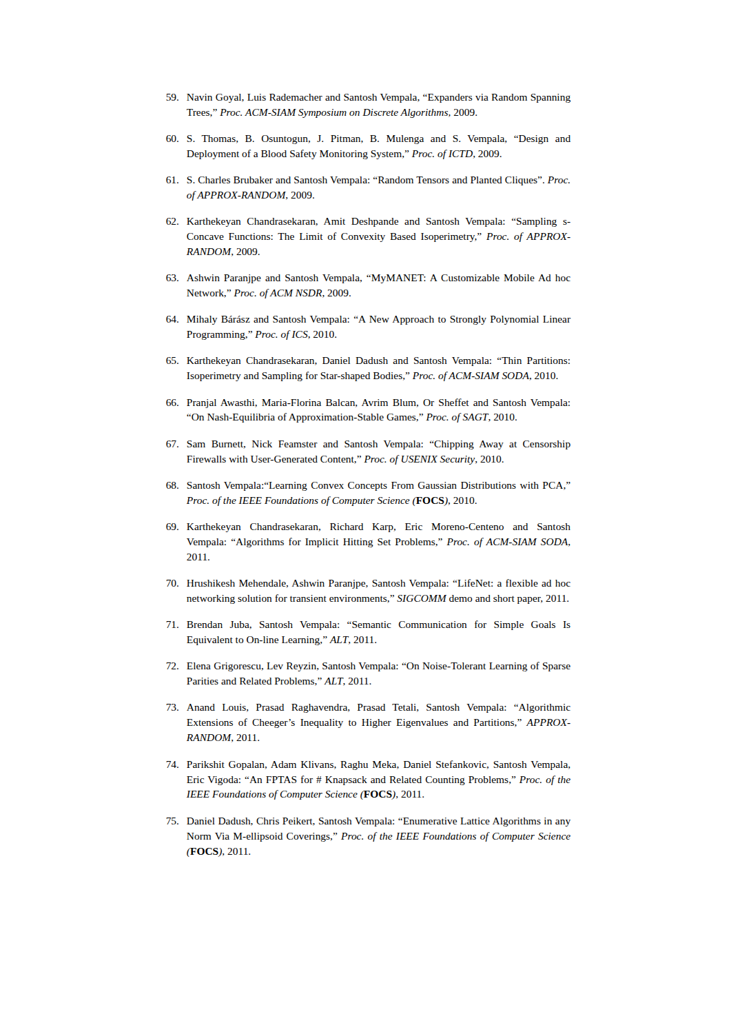59. Navin Goyal, Luis Rademacher and Santosh Vempala, “Expanders via Random Spanning Trees,” Proc. ACM-SIAM Symposium on Discrete Algorithms, 2009.
60. S. Thomas, B. Osuntogun, J. Pitman, B. Mulenga and S. Vempala, “Design and Deployment of a Blood Safety Monitoring System,” Proc. of ICTD, 2009.
61. S. Charles Brubaker and Santosh Vempala: “Random Tensors and Planted Cliques”. Proc. of APPROX-RANDOM, 2009.
62. Karthekeyan Chandrasekaran, Amit Deshpande and Santosh Vempala: “Sampling s-Concave Functions: The Limit of Convexity Based Isoperimetry,” Proc. of APPROX-RANDOM, 2009.
63. Ashwin Paranjpe and Santosh Vempala, “MyMANET: A Customizable Mobile Ad hoc Network,” Proc. of ACM NSDR, 2009.
64. Mihaly Bárász and Santosh Vempala: “A New Approach to Strongly Polynomial Linear Programming,” Proc. of ICS, 2010.
65. Karthekeyan Chandrasekaran, Daniel Dadush and Santosh Vempala: “Thin Partitions: Isoperimetry and Sampling for Star-shaped Bodies,” Proc. of ACM-SIAM SODA, 2010.
66. Pranjal Awasthi, Maria-Florina Balcan, Avrim Blum, Or Sheffet and Santosh Vempala: “On Nash-Equilibria of Approximation-Stable Games,” Proc. of SAGT, 2010.
67. Sam Burnett, Nick Feamster and Santosh Vempala: “Chipping Away at Censorship Firewalls with User-Generated Content,” Proc. of USENIX Security, 2010.
68. Santosh Vempala:“Learning Convex Concepts From Gaussian Distributions with PCA,” Proc. of the IEEE Foundations of Computer Science (FOCS), 2010.
69. Karthekeyan Chandrasekaran, Richard Karp, Eric Moreno-Centeno and Santosh Vempala: “Algorithms for Implicit Hitting Set Problems,” Proc. of ACM-SIAM SODA, 2011.
70. Hrushikesh Mehendale, Ashwin Paranjpe, Santosh Vempala: “LifeNet: a flexible ad hoc networking solution for transient environments,” SIGCOMM demo and short paper, 2011.
71. Brendan Juba, Santosh Vempala: “Semantic Communication for Simple Goals Is Equivalent to On-line Learning,” ALT, 2011.
72. Elena Grigorescu, Lev Reyzin, Santosh Vempala: “On Noise-Tolerant Learning of Sparse Parities and Related Problems,” ALT, 2011.
73. Anand Louis, Prasad Raghavendra, Prasad Tetali, Santosh Vempala: “Algorithmic Extensions of Cheeger’s Inequality to Higher Eigenvalues and Partitions,” APPROX-RANDOM, 2011.
74. Parikshit Gopalan, Adam Klivans, Raghu Meka, Daniel Stefankovic, Santosh Vempala, Eric Vigoda: “An FPTAS for # Knapsack and Related Counting Problems,” Proc. of the IEEE Foundations of Computer Science (FOCS), 2011.
75. Daniel Dadush, Chris Peikert, Santosh Vempala: “Enumerative Lattice Algorithms in any Norm Via M-ellipsoid Coverings,” Proc. of the IEEE Foundations of Computer Science (FOCS), 2011.